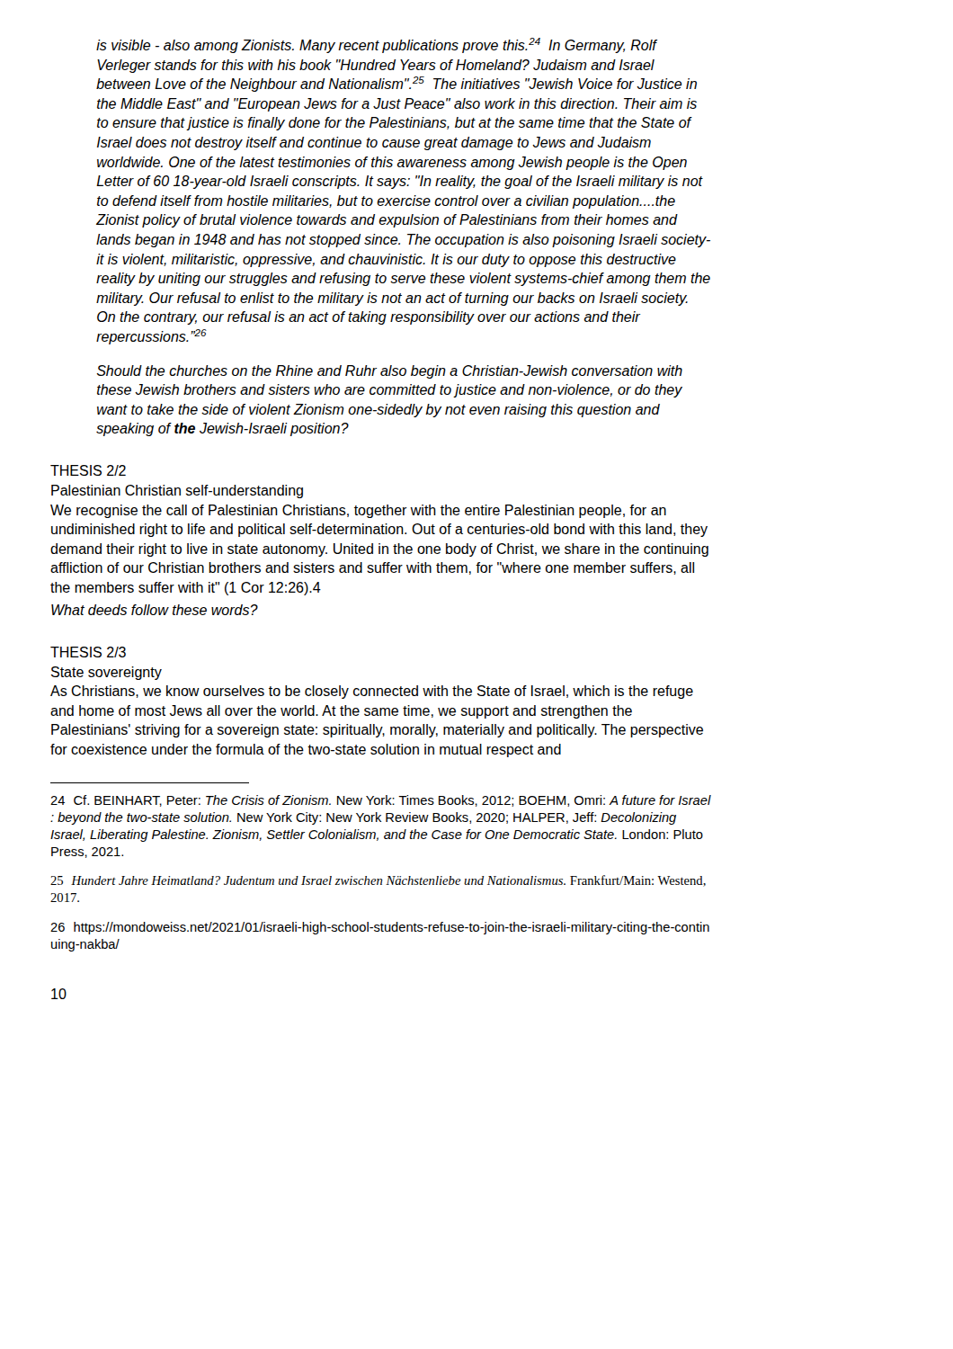is visible - also among Zionists. Many recent publications prove this.24 In Germany, Rolf Verleger stands for this with his book "Hundred Years of Homeland? Judaism and Israel between Love of the Neighbour and Nationalism".25 The initiatives "Jewish Voice for Justice in the Middle East" and "European Jews for a Just Peace" also work in this direction. Their aim is to ensure that justice is finally done for the Palestinians, but at the same time that the State of Israel does not destroy itself and continue to cause great damage to Jews and Judaism worldwide. One of the latest testimonies of this awareness among Jewish people is the Open Letter of 60 18-year-old Israeli conscripts. It says: "In reality, the goal of the Israeli military is not to defend itself from hostile militaries, but to exercise control over a civilian population....the Zionist policy of brutal violence towards and expulsion of Palestinians from their homes and lands began in 1948 and has not stopped since. The occupation is also poisoning Israeli society-it is violent, militaristic, oppressive, and chauvinistic. It is our duty to oppose this destructive reality by uniting our struggles and refusing to serve these violent systems-chief among them the military. Our refusal to enlist to the military is not an act of turning our backs on Israeli society. On the contrary, our refusal is an act of taking responsibility over our actions and their repercussions.”26
Should the churches on the Rhine and Ruhr also begin a Christian-Jewish conversation with these Jewish brothers and sisters who are committed to justice and non-violence, or do they want to take the side of violent Zionism one-sidedly by not even raising this question and speaking of the Jewish-Israeli position?
THESIS 2/2
Palestinian Christian self-understanding
We recognise the call of Palestinian Christians, together with the entire Palestinian people, for an undiminished right to life and political self-determination. Out of a centuries-old bond with this land, they demand their right to live in state autonomy. United in the one body of Christ, we share in the continuing affliction of our Christian brothers and sisters and suffer with them, for "where one member suffers, all the members suffer with it" (1 Cor 12:26).4
What deeds follow these words?
THESIS 2/3
State sovereignty
As Christians, we know ourselves to be closely connected with the State of Israel, which is the refuge and home of most Jews all over the world. At the same time, we support and strengthen the Palestinians' striving for a sovereign state: spiritually, morally, materially and politically. The perspective for coexistence under the formula of the two-state solution in mutual respect and
24 Cf. BEINHART, Peter: The Crisis of Zionism. New York: Times Books, 2012; BOEHM, Omri: A future for Israel : beyond the two-state solution. New York City: New York Review Books, 2020; HALPER, Jeff: Decolonizing Israel, Liberating Palestine. Zionism, Settler Colonialism, and the Case for One Democratic State. London: Pluto Press, 2021.
25 Hundert Jahre Heimatland? Judentum und Israel zwischen Nächstenliebe und Nationalismus. Frankfurt/Main: Westend, 2017.
26 https://mondoweiss.net/2021/01/israeli-high-school-students-refuse-to-join-the-israeli-military-citing-the-continuing-nakba/
10